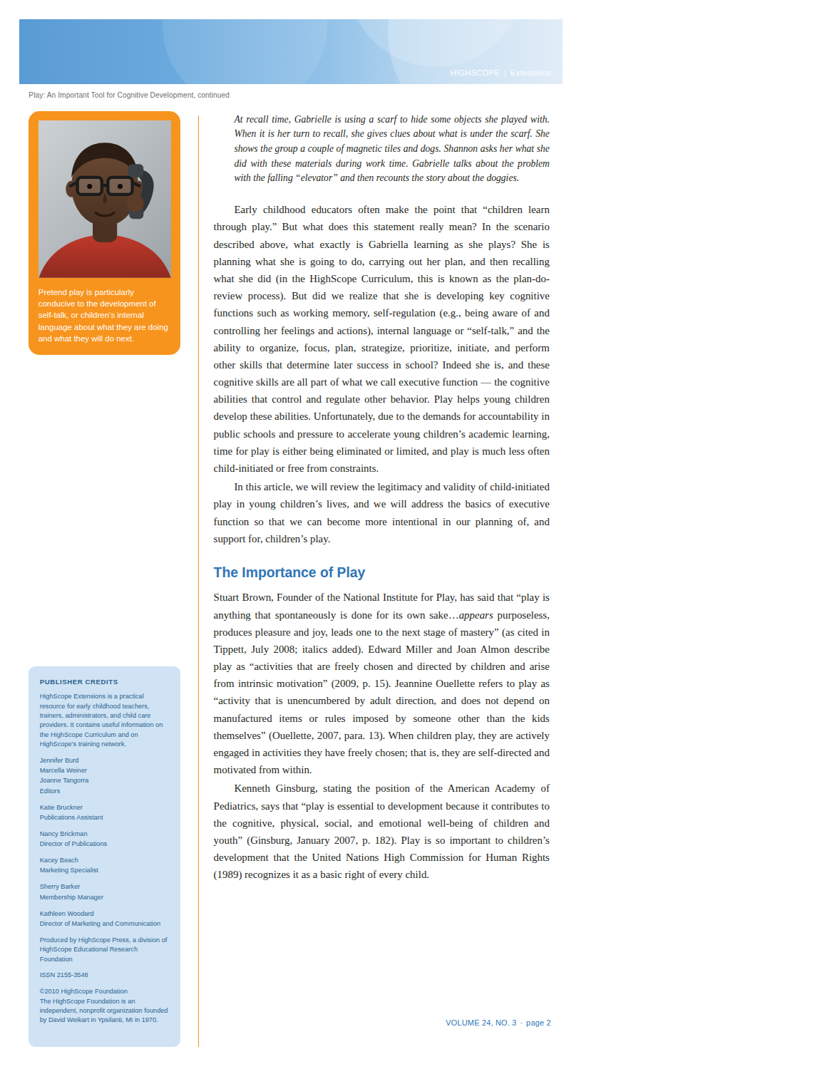HIGHSCOPE|Extensions
Play: An Important Tool for Cognitive Development, continued
Pretend play is particularly conducive to the development of self-talk, or children’s internal language about what they are doing and what they will do next.
PUBLISHER CREDITS
HighScope Extensions is a practical resource for early childhood teachers, trainers, administrators, and child care providers. It contains useful information on the HighScope Curriculum and on HighScope’s training network.
Jennifer Burd
Marcella Weiner
Joanne Tangorra
Editors
Katie Bruckner
Publications Assistant
Nancy Brickman
Director of Publications
Kacey Beach
Marketing Specialist
Sherry Barker
Membership Manager
Kathleen Woodard
Director of Marketing and Communication
Produced by HighScope Press, a division of HighScope Educational Research Foundation
ISSN 2155-3548
©2010 HighScope Foundation
The HighScope Foundation is an independent, nonprofit organization founded by David Weikart in Ypsilanti, MI in 1970.
At recall time, Gabrielle is using a scarf to hide some objects she played with. When it is her turn to recall, she gives clues about what is under the scarf. She shows the group a couple of magnetic tiles and dogs. Shannon asks her what she did with these materials during work time. Gabrielle talks about the problem with the falling “elevator” and then recounts the story about the doggies.
Early childhood educators often make the point that “children learn through play.” But what does this statement really mean? In the scenario described above, what exactly is Gabriella learning as she plays? She is planning what she is going to do, carrying out her plan, and then recalling what she did (in the HighScope Curriculum, this is known as the plan-do-review process). But did we realize that she is developing key cognitive functions such as working memory, self-regulation (e.g., being aware of and controlling her feelings and actions), internal language or “self-talk,” and the ability to organize, focus, plan, strategize, prioritize, initiate, and perform other skills that determine later success in school? Indeed she is, and these cognitive skills are all part of what we call executive function — the cognitive abilities that control and regulate other behavior. Play helps young children develop these abilities. Unfortunately, due to the demands for accountability in public schools and pressure to accelerate young children’s academic learning, time for play is either being eliminated or limited, and play is much less often child-initiated or free from constraints.
In this article, we will review the legitimacy and validity of child-initiated play in young children’s lives, and we will address the basics of executive function so that we can become more intentional in our planning of, and support for, children’s play.
The Importance of Play
Stuart Brown, Founder of the National Institute for Play, has said that “play is anything that spontaneously is done for its own sake…appears purposeless, produces pleasure and joy, leads one to the next stage of mastery” (as cited in Tippett, July 2008; italics added). Edward Miller and Joan Almon describe play as “activities that are freely chosen and directed by children and arise from intrinsic motivation” (2009, p. 15). Jeannine Ouellette refers to play as “activity that is unencumbered by adult direction, and does not depend on manufactured items or rules imposed by someone other than the kids themselves” (Ouellette, 2007, para. 13). When children play, they are actively engaged in activities they have freely chosen; that is, they are self-directed and motivated from within.
Kenneth Ginsburg, stating the position of the American Academy of Pediatrics, says that “play is essential to development because it contributes to the cognitive, physical, social, and emotional well-being of children and youth” (Ginsburg, January 2007, p. 182). Play is so important to children’s development that the United Nations High Commission for Human Rights (1989) recognizes it as a basic right of every child.
VOLUME 24, NO. 3·page 2